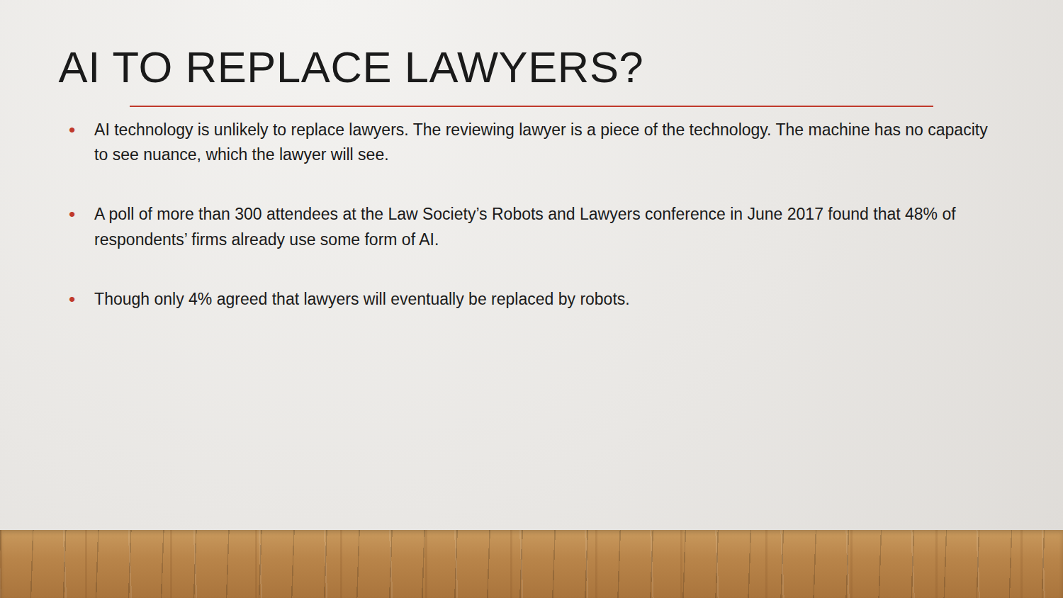AI to Replace Lawyers?
AI technology is unlikely to replace lawyers. The reviewing lawyer is a piece of the technology. The machine has no capacity to see nuance, which the lawyer will see.
A poll of more than 300 attendees at the Law Society’s Robots and Lawyers conference in June 2017 found that 48% of respondents’ firms already use some form of AI.
Though only 4% agreed that lawyers will eventually be replaced by robots.